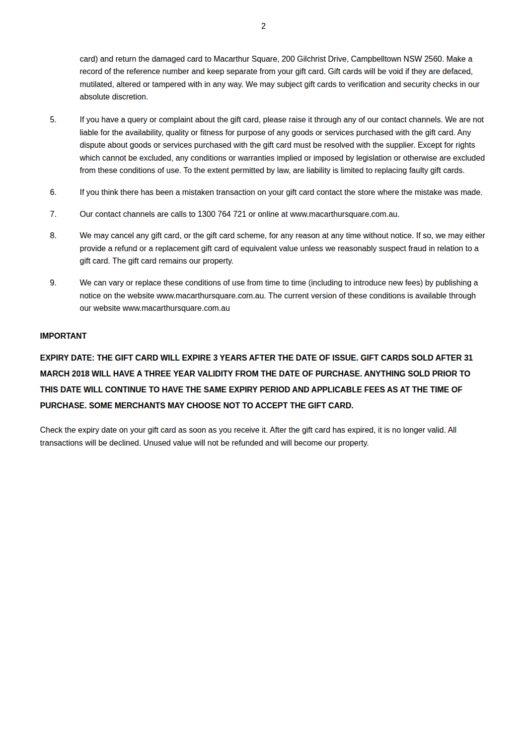2
card) and return the damaged card to Macarthur Square, 200 Gilchrist Drive, Campbelltown NSW 2560. Make a record of the reference number and keep separate from your gift card. Gift cards will be void if they are defaced, mutilated, altered or tampered with in any way. We may subject gift cards to verification and security checks in our absolute discretion.
5. If you have a query or complaint about the gift card, please raise it through any of our contact channels. We are not liable for the availability, quality or fitness for purpose of any goods or services purchased with the gift card. Any dispute about goods or services purchased with the gift card must be resolved with the supplier. Except for rights which cannot be excluded, any conditions or warranties implied or imposed by legislation or otherwise are excluded from these conditions of use. To the extent permitted by law, are liability is limited to replacing faulty gift cards.
6. If you think there has been a mistaken transaction on your gift card contact the store where the mistake was made.
7. Our contact channels are calls to 1300 764 721 or online at www.macarthursquare.com.au.
8. We may cancel any gift card, or the gift card scheme, for any reason at any time without notice. If so, we may either provide a refund or a replacement gift card of equivalent value unless we reasonably suspect fraud in relation to a gift card. The gift card remains our property.
9. We can vary or replace these conditions of use from time to time (including to introduce new fees) by publishing a notice on the website www.macarthursquare.com.au. The current version of these conditions is available through our website www.macarthursquare.com.au
IMPORTANT
EXPIRY DATE: THE GIFT CARD WILL EXPIRE 3 YEARS AFTER THE DATE OF ISSUE. GIFT CARDS SOLD AFTER 31 MARCH 2018 WILL HAVE A THREE YEAR VALIDITY FROM THE DATE OF PURCHASE. ANYTHING SOLD PRIOR TO THIS DATE WILL CONTINUE TO HAVE THE SAME EXPIRY PERIOD AND APPLICABLE FEES AS AT THE TIME OF PURCHASE. SOME MERCHANTS MAY CHOOSE NOT TO ACCEPT THE GIFT CARD.
Check the expiry date on your gift card as soon as you receive it. After the gift card has expired, it is no longer valid. All transactions will be declined. Unused value will not be refunded and will become our property.